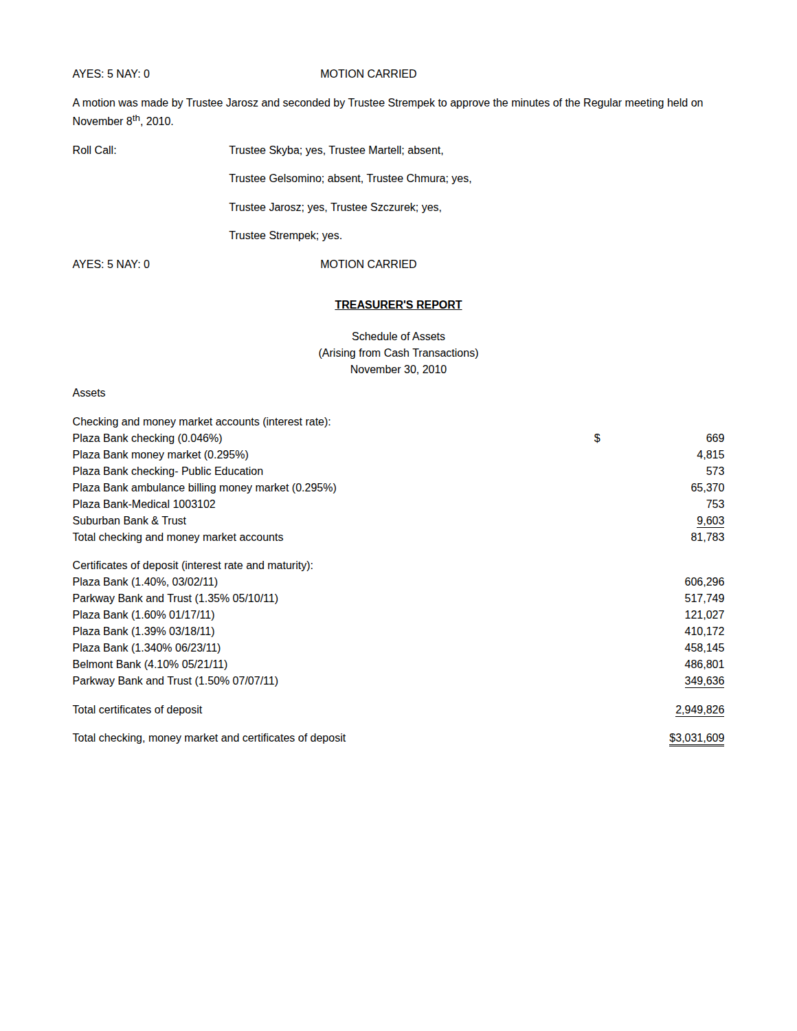AYES: 5 NAY: 0
MOTION CARRIED
A motion was made by Trustee Jarosz and seconded by Trustee Strempek to approve the minutes of the Regular meeting held on November 8th, 2010.
Roll Call:
Trustee Skyba; yes, Trustee Martell; absent,
Trustee Gelsomino; absent, Trustee Chmura; yes,
Trustee Jarosz; yes, Trustee Szczurek; yes,
Trustee Strempek; yes.
AYES: 5 NAY: 0
MOTION CARRIED
TREASURER'S REPORT
Schedule of Assets
(Arising from Cash Transactions)
November 30, 2010
Assets
| Checking and money market accounts (interest rate): | | |
| Plaza Bank checking (0.046%) | $ | 669 |
| Plaza Bank money market (0.295%) | | 4,815 |
| Plaza Bank checking- Public Education | | 573 |
| Plaza Bank ambulance billing money market (0.295%) | | 65,370 |
| Plaza Bank-Medical 1003102 | | 753 |
| Suburban Bank & Trust | | 9,603 |
| Total checking and money market accounts | | 81,783 |
| Certificates of deposit (interest rate and maturity): | | |
| Plaza Bank (1.40%, 03/02/11) | | 606,296 |
| Parkway Bank and Trust (1.35% 05/10/11) | | 517,749 |
| Plaza Bank (1.60% 01/17/11) | | 121,027 |
| Plaza Bank (1.39% 03/18/11) | | 410,172 |
| Plaza Bank (1.340% 06/23/11) | | 458,145 |
| Belmont Bank (4.10% 05/21/11) | | 486,801 |
| Parkway Bank and Trust (1.50% 07/07/11) | | 349,636 |
| Total certificates of deposit | | 2,949,826 |
| Total checking, money market and certificates of deposit | | $3,031,609 |